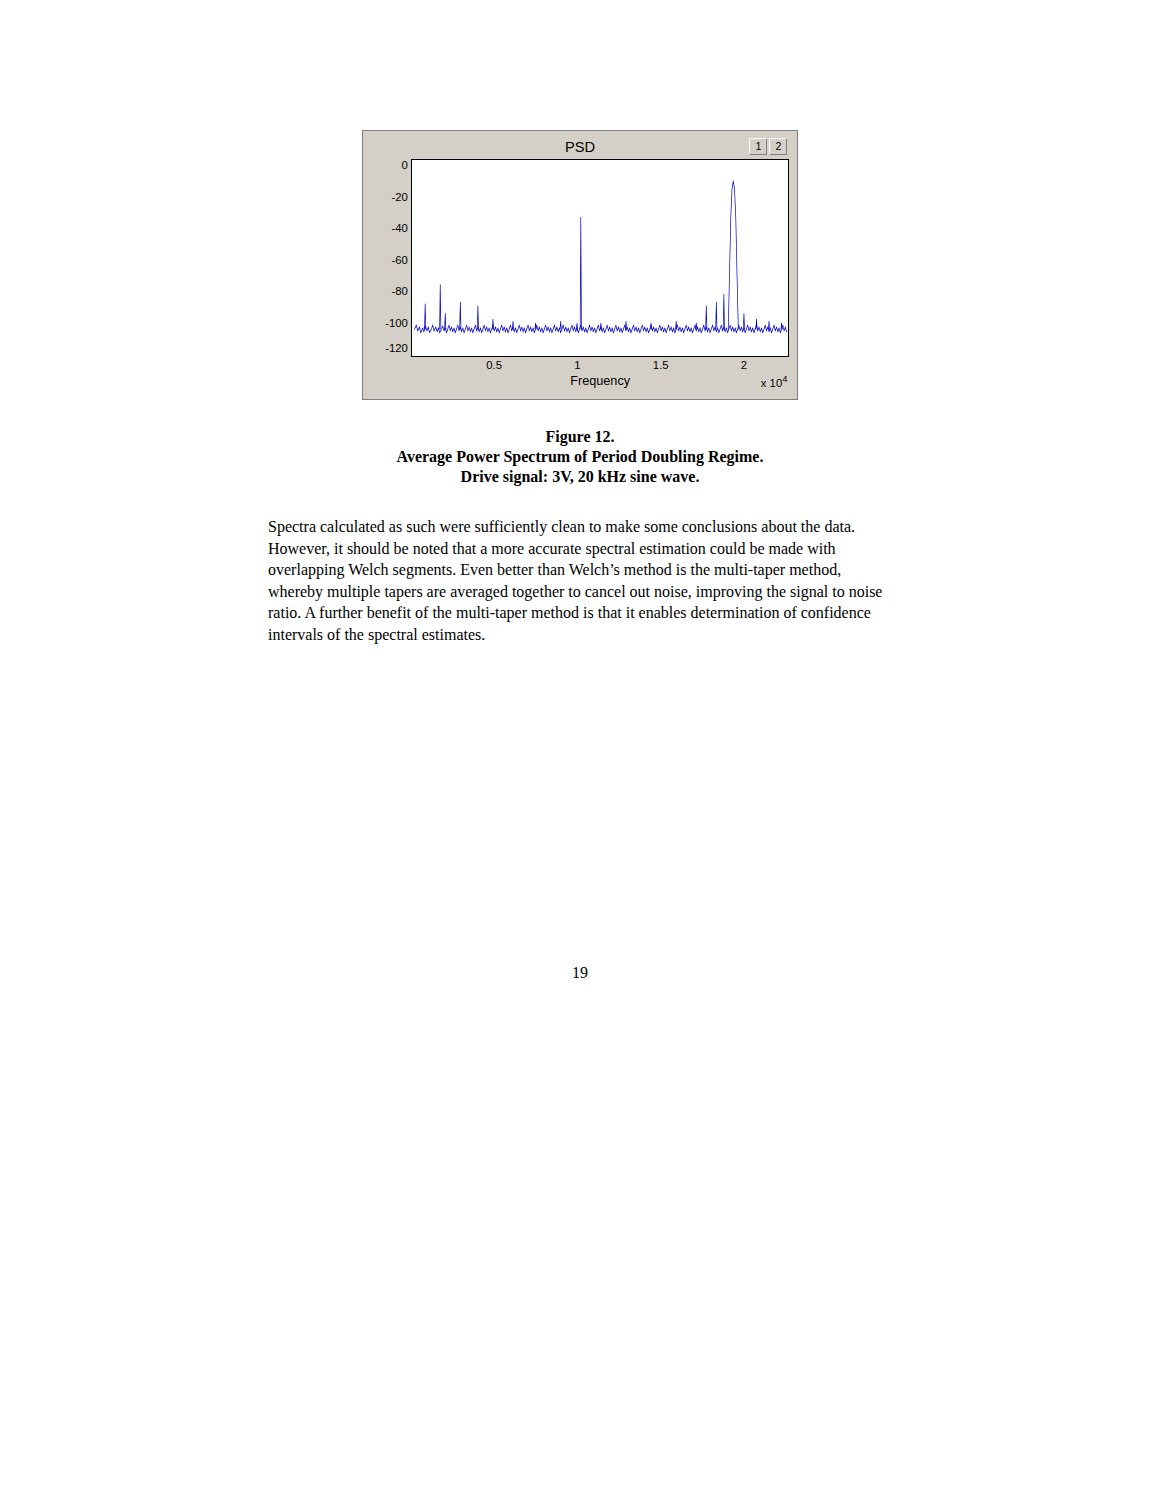PSD
12
0 -20 -40 -60 -80 -100 -120
0.5 1 1.5 2
Frequency x 104
Figure 12.
Average Power Spectrum of Period Doubling Regime.
Drive signal: 3V, 20 kHz sine wave.
Spectra calculated as such were sufficiently clean to make some conclusions about the data. However, it should be noted that a more accurate spectral estimation could be made with overlapping Welch segments. Even better than Welch’s method is the multi-taper method, whereby multiple tapers are averaged together to cancel out noise, improving the signal to noise ratio. A further benefit of the multi-taper method is that it enables determination of confidence intervals of the spectral estimates.
19